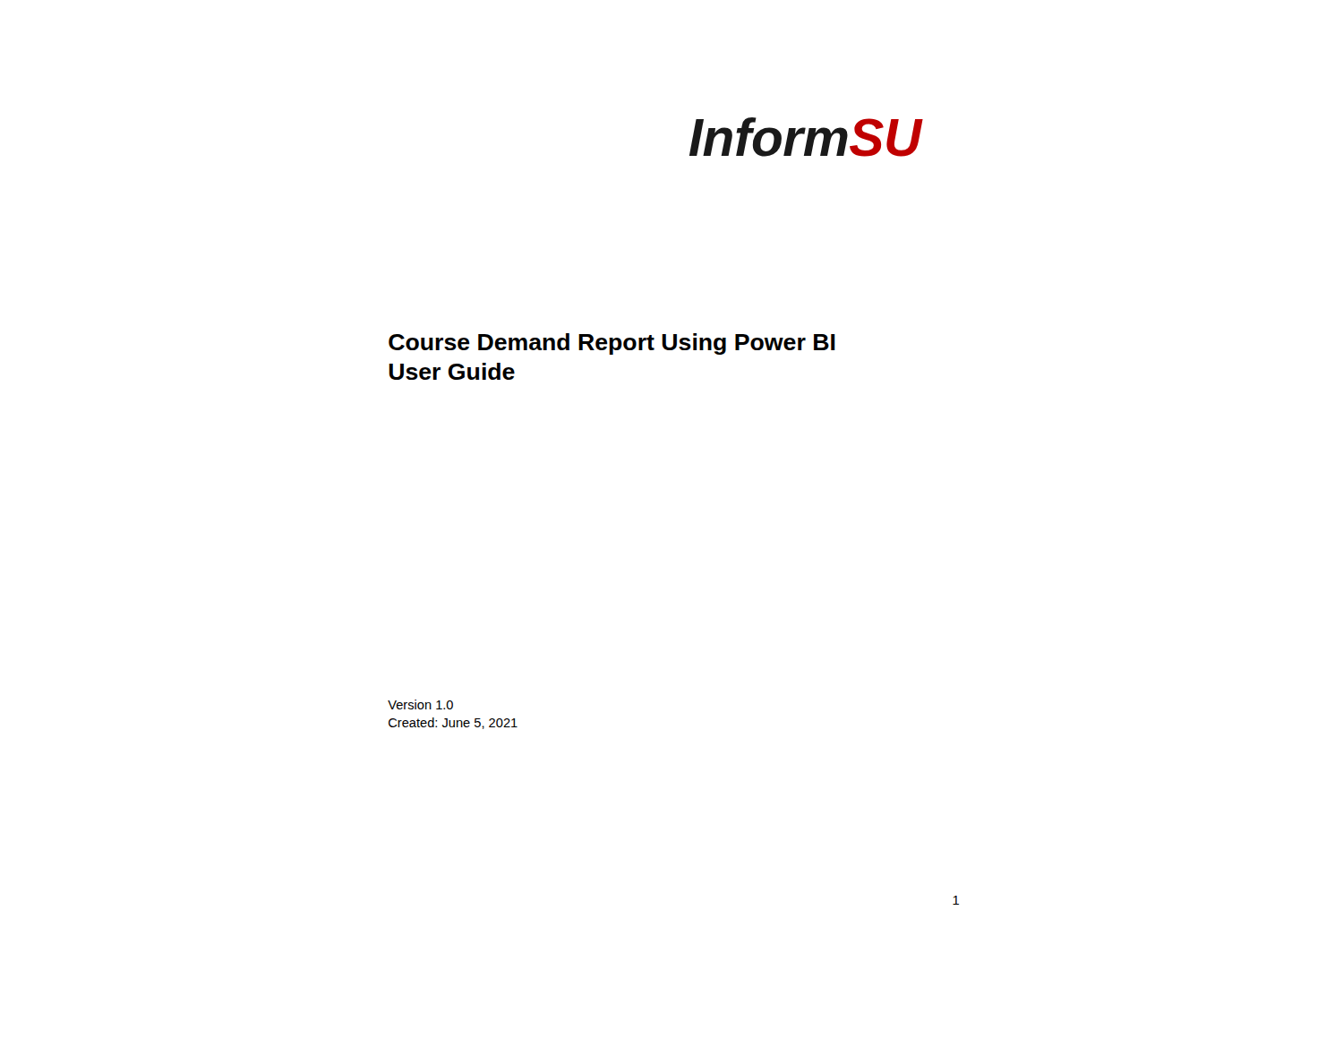Inform SU
Course Demand Report Using Power BI
User Guide
Version 1.0
Created: June 5, 2021
1